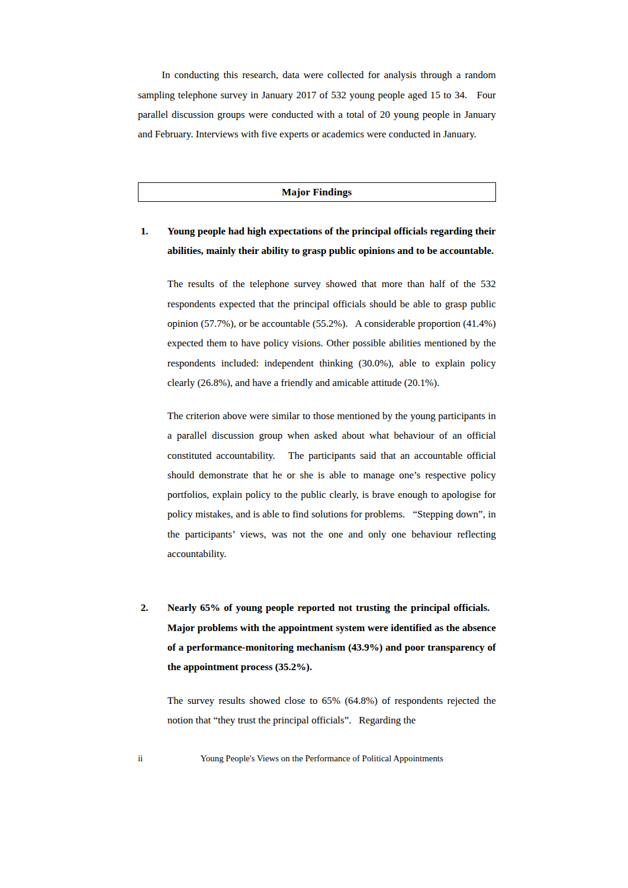In conducting this research, data were collected for analysis through a random sampling telephone survey in January 2017 of 532 young people aged 15 to 34. Four parallel discussion groups were conducted with a total of 20 young people in January and February. Interviews with five experts or academics were conducted in January.
Major Findings
Young people had high expectations of the principal officials regarding their abilities, mainly their ability to grasp public opinions and to be accountable.
The results of the telephone survey showed that more than half of the 532 respondents expected that the principal officials should be able to grasp public opinion (57.7%), or be accountable (55.2%). A considerable proportion (41.4%) expected them to have policy visions. Other possible abilities mentioned by the respondents included: independent thinking (30.0%), able to explain policy clearly (26.8%), and have a friendly and amicable attitude (20.1%).
The criterion above were similar to those mentioned by the young participants in a parallel discussion group when asked about what behaviour of an official constituted accountability. The participants said that an accountable official should demonstrate that he or she is able to manage one’s respective policy portfolios, explain policy to the public clearly, is brave enough to apologise for policy mistakes, and is able to find solutions for problems. “Stepping down”, in the participants’ views, was not the one and only one behaviour reflecting accountability.
Nearly 65% of young people reported not trusting the principal officials. Major problems with the appointment system were identified as the absence of a performance-monitoring mechanism (43.9%) and poor transparency of the appointment process (35.2%).
The survey results showed close to 65% (64.8%) of respondents rejected the notion that “they trust the principal officials”. Regarding the
ii
Young People's Views on the Performance of Political Appointments